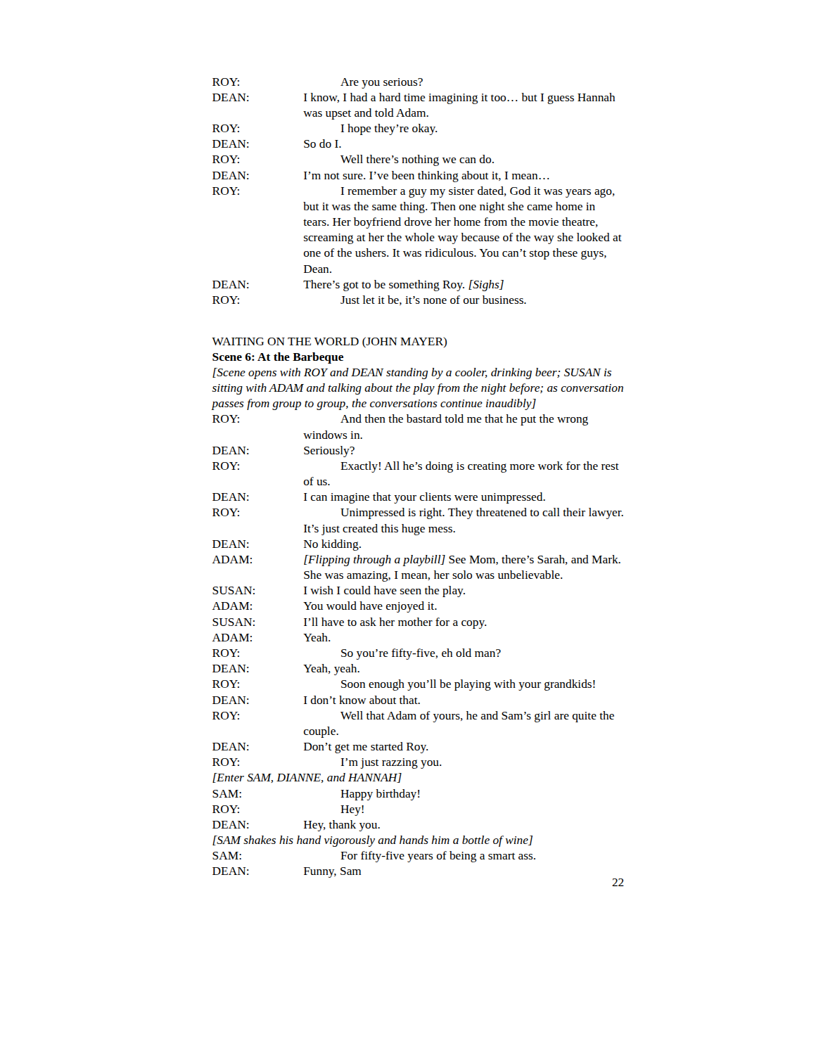| ROY: | Are you serious? |
| DEAN: | I know, I had a hard time imagining it too… but I guess Hannah was upset and told Adam. |
| ROY: | I hope they’re okay. |
| DEAN: | So do I. |
| ROY: | Well there’s nothing we can do. |
| DEAN: | I’m not sure. I’ve been thinking about it, I mean… |
| ROY: | I remember a guy my sister dated, God it was years ago, but it was the same thing. Then one night she came home in tears. Her boyfriend drove her home from the movie theatre, screaming at her the whole way because of the way she looked at one of the ushers. It was ridiculous. You can’t stop these guys, Dean. |
| DEAN: | There’s got to be something Roy. [Sighs] |
| ROY: | Just let it be, it’s none of our business. |
WAITING ON THE WORLD (JOHN MAYER)
Scene 6: At the Barbeque
[Scene opens with ROY and DEAN standing by a cooler, drinking beer; SUSAN is sitting with ADAM and talking about the play from the night before; as conversation passes from group to group, the conversations continue inaudibly]
| ROY: | And then the bastard told me that he put the wrong windows in. |
| DEAN: | Seriously? |
| ROY: | Exactly! All he’s doing is creating more work for the rest of us. |
| DEAN: | I can imagine that your clients were unimpressed. |
| ROY: | Unimpressed is right. They threatened to call their lawyer. It’s just created this huge mess. |
| DEAN: | No kidding. |
| ADAM: | [Flipping through a playbill] See Mom, there’s Sarah, and Mark. She was amazing, I mean, her solo was unbelievable. |
| SUSAN: | I wish I could have seen the play. |
| ADAM: | You would have enjoyed it. |
| SUSAN: | I’ll have to ask her mother for a copy. |
| ADAM: | Yeah. |
| ROY: | So you’re fifty-five, eh old man? |
| DEAN: | Yeah, yeah. |
| ROY: | Soon enough you’ll be playing with your grandkids! |
| DEAN: | I don’t know about that. |
| ROY: | Well that Adam of yours, he and Sam’s girl are quite the couple. |
| DEAN: | Don’t get me started Roy. |
| ROY: | I’m just razzing you. |
[Enter SAM, DIANNE, and HANNAH]
| SAM: | Happy birthday! |
| ROY: | Hey! |
| DEAN: | Hey, thank you. |
[SAM shakes his hand vigorously and hands him a bottle of wine]
| SAM: | For fifty-five years of being a smart ass. |
| DEAN: | Funny, Sam |
22